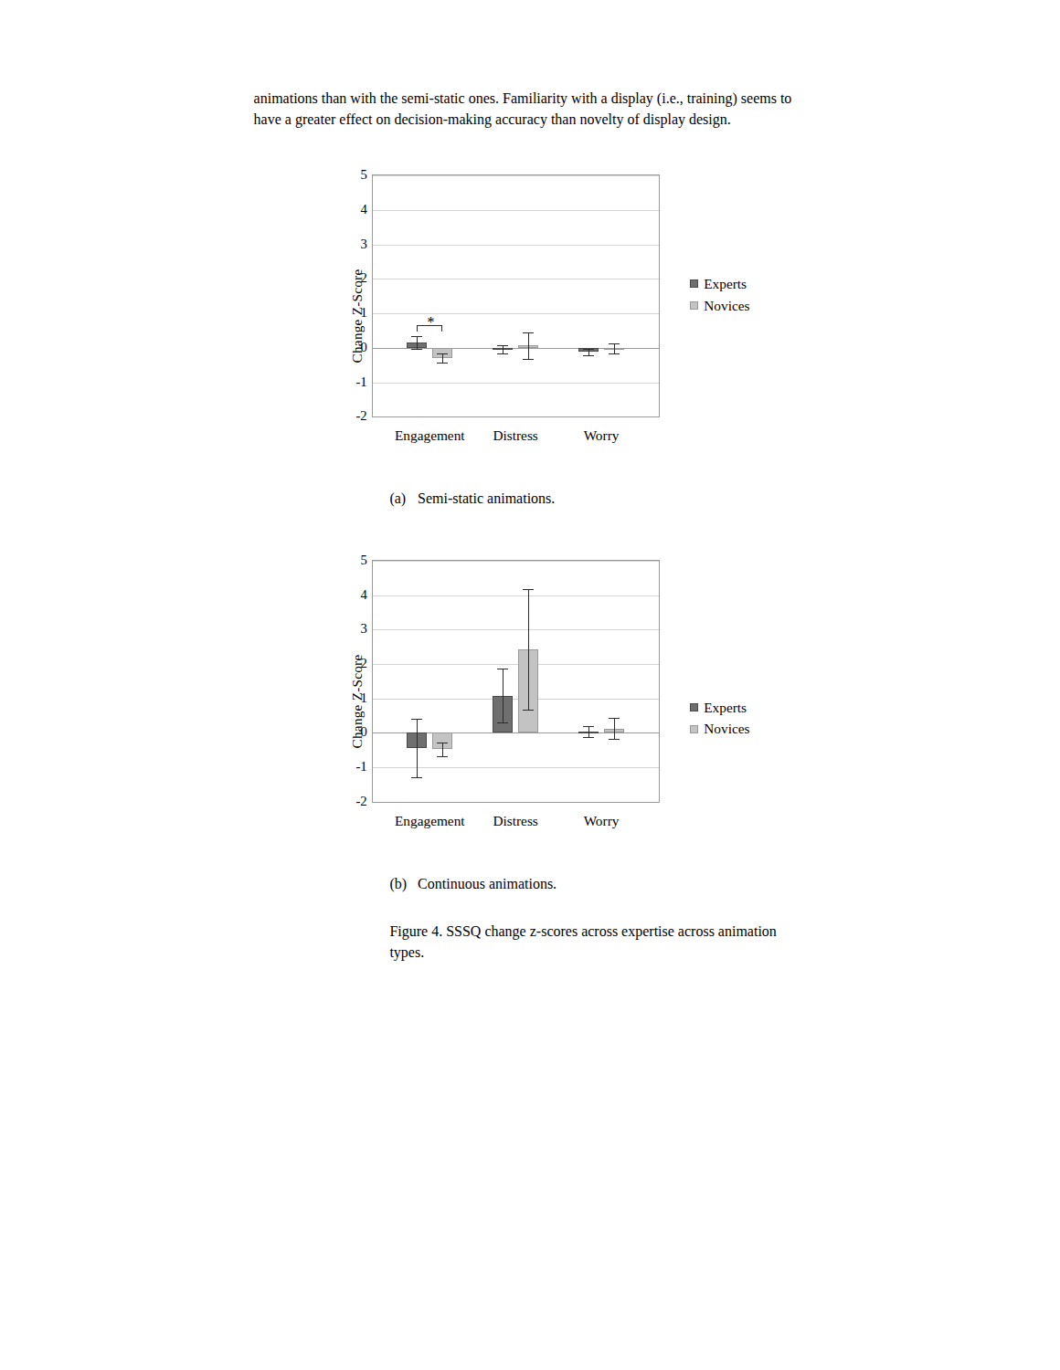animations than with the semi-static ones. Familiarity with a display (i.e., training) seems to have a greater effect on decision-making accuracy than novelty of display design.
Change Z-Score
5
4
3
2
1
0
-1
-2
Engagement
Distress
Worry
*
Experts
Novices
(a) Semi-static animations.
Change Z-Score
5
4
3
2
1
0
-1
-2
Engagement
Distress
Worry
Experts
Novices
(b) Continuous animations.
Figure 4. SSSQ change z-scores across expertise across animation types.